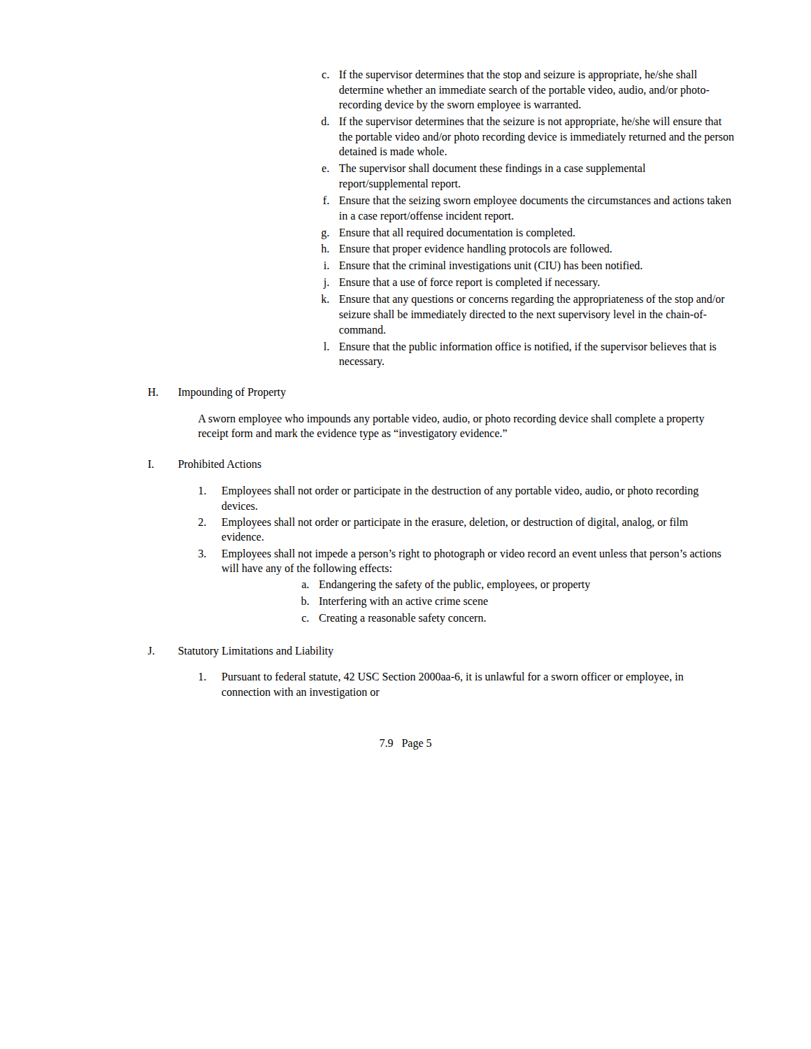If the supervisor determines that the stop and seizure is appropriate, he/she shall determine whether an immediate search of the portable video, audio, and/or photo-recording device by the sworn employee is warranted.
If the supervisor determines that the seizure is not appropriate, he/she will ensure that the portable video and/or photo recording device is immediately returned and the person detained is made whole.
The supervisor shall document these findings in a case supplemental report/supplemental report.
Ensure that the seizing sworn employee documents the circumstances and actions taken in a case report/offense incident report.
Ensure that all required documentation is completed.
Ensure that proper evidence handling protocols are followed.
Ensure that the criminal investigations unit (CIU) has been notified.
Ensure that a use of force report is completed if necessary.
Ensure that any questions or concerns regarding the appropriateness of the stop and/or seizure shall be immediately directed to the next supervisory level in the chain-of-command.
Ensure that the public information office is notified, if the supervisor believes that is necessary.
H. Impounding of Property
A sworn employee who impounds any portable video, audio, or photo recording device shall complete a property receipt form and mark the evidence type as “investigatory evidence.”
I. Prohibited Actions
1. Employees shall not order or participate in the destruction of any portable video, audio, or photo recording devices.
2. Employees shall not order or participate in the erasure, deletion, or destruction of digital, analog, or film evidence.
3. Employees shall not impede a person’s right to photograph or video record an event unless that person’s actions will have any of the following effects:
Endangering the safety of the public, employees, or property
Interfering with an active crime scene
Creating a reasonable safety concern.
J. Statutory Limitations and Liability
1. Pursuant to federal statute, 42 USC Section 2000aa-6, it is unlawful for a sworn officer or employee, in connection with an investigation or
7.9 Page 5